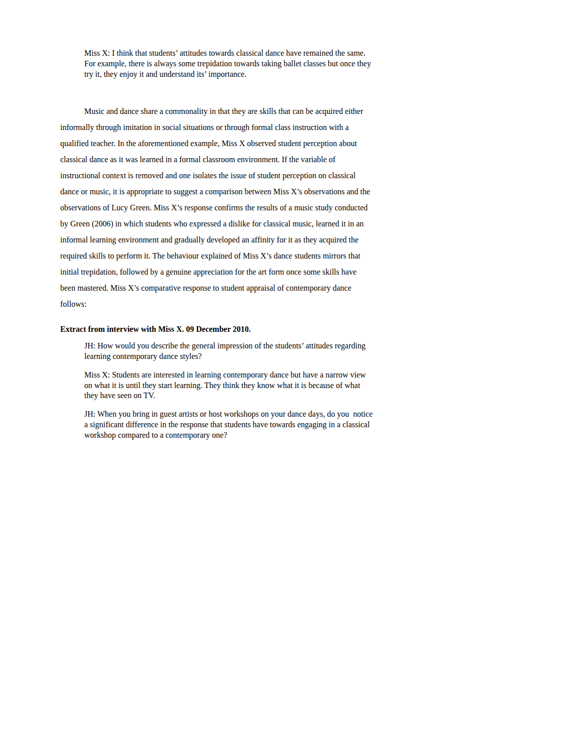Miss X: I think that students’ attitudes towards classical dance have remained the same. For example, there is always some trepidation towards taking ballet classes but once they try it, they enjoy it and understand its’ importance.
Music and dance share a commonality in that they are skills that can be acquired either informally through imitation in social situations or through formal class instruction with a qualified teacher. In the aforementioned example, Miss X observed student perception about classical dance as it was learned in a formal classroom environment. If the variable of instructional context is removed and one isolates the issue of student perception on classical dance or music, it is appropriate to suggest a comparison between Miss X’s observations and the observations of Lucy Green. Miss X’s response confirms the results of a music study conducted by Green (2006) in which students who expressed a dislike for classical music, learned it in an informal learning environment and gradually developed an affinity for it as they acquired the required skills to perform it. The behaviour explained of Miss X’s dance students mirrors that initial trepidation, followed by a genuine appreciation for the art form once some skills have been mastered. Miss X’s comparative response to student appraisal of contemporary dance follows:
Extract from interview with Miss X. 09 December 2010.
JH: How would you describe the general impression of the students’ attitudes regarding learning contemporary dance styles?
Miss X: Students are interested in learning contemporary dance but have a narrow view on what it is until they start learning. They think they know what it is because of what they have seen on TV.
JH: When you bring in guest artists or host workshops on your dance days, do you notice a significant difference in the response that students have towards engaging in a classical workshop compared to a contemporary one?